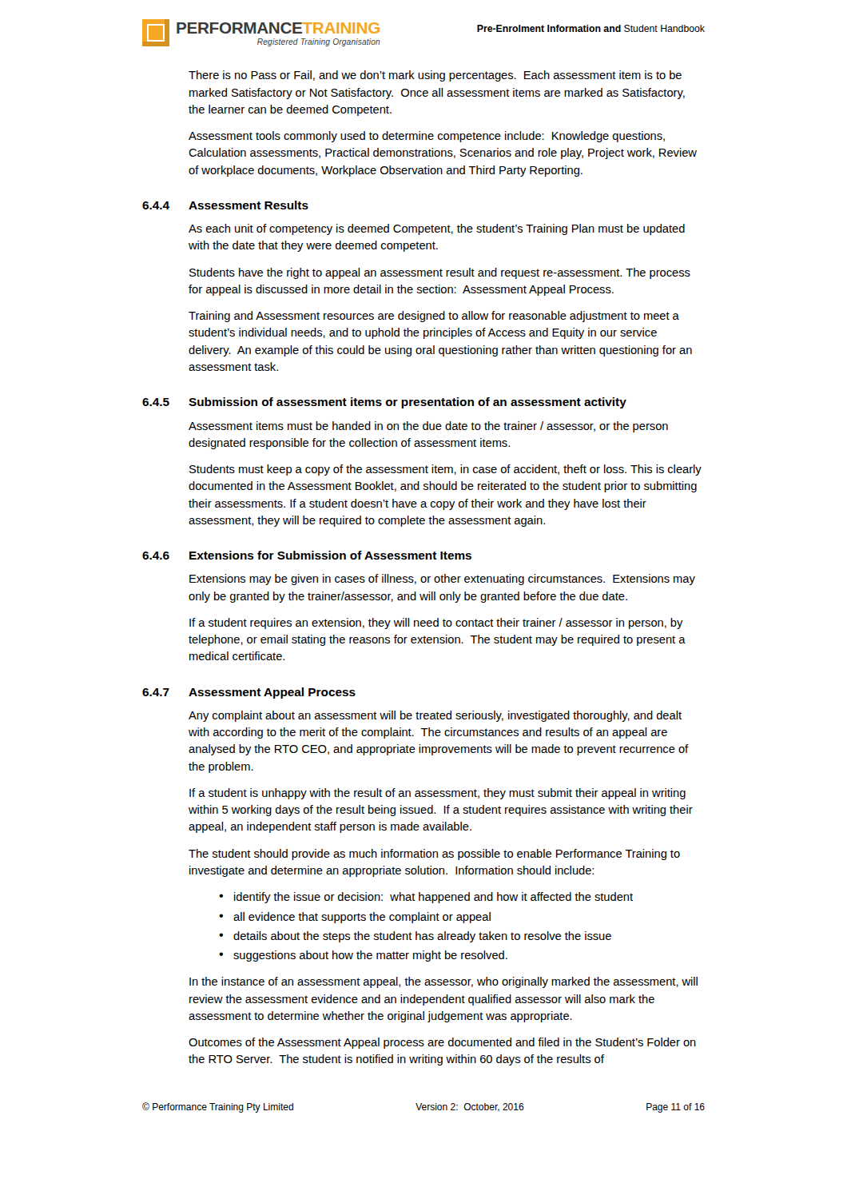PERFORMANCE TRAINING
Registered Training Organisation
Pre-Enrolment Information and Student Handbook
There is no Pass or Fail, and we don’t mark using percentages. Each assessment item is to be marked Satisfactory or Not Satisfactory. Once all assessment items are marked as Satisfactory, the learner can be deemed Competent.
Assessment tools commonly used to determine competence include: Knowledge questions, Calculation assessments, Practical demonstrations, Scenarios and role play, Project work, Review of workplace documents, Workplace Observation and Third Party Reporting.
6.4.4 Assessment Results
As each unit of competency is deemed Competent, the student’s Training Plan must be updated with the date that they were deemed competent.
Students have the right to appeal an assessment result and request re-assessment. The process for appeal is discussed in more detail in the section: Assessment Appeal Process.
Training and Assessment resources are designed to allow for reasonable adjustment to meet a student’s individual needs, and to uphold the principles of Access and Equity in our service delivery. An example of this could be using oral questioning rather than written questioning for an assessment task.
6.4.5 Submission of assessment items or presentation of an assessment activity
Assessment items must be handed in on the due date to the trainer / assessor, or the person designated responsible for the collection of assessment items.
Students must keep a copy of the assessment item, in case of accident, theft or loss. This is clearly documented in the Assessment Booklet, and should be reiterated to the student prior to submitting their assessments. If a student doesn’t have a copy of their work and they have lost their assessment, they will be required to complete the assessment again.
6.4.6 Extensions for Submission of Assessment Items
Extensions may be given in cases of illness, or other extenuating circumstances. Extensions may only be granted by the trainer/assessor, and will only be granted before the due date.
If a student requires an extension, they will need to contact their trainer / assessor in person, by telephone, or email stating the reasons for extension. The student may be required to present a medical certificate.
6.4.7 Assessment Appeal Process
Any complaint about an assessment will be treated seriously, investigated thoroughly, and dealt with according to the merit of the complaint. The circumstances and results of an appeal are analysed by the RTO CEO, and appropriate improvements will be made to prevent recurrence of the problem.
If a student is unhappy with the result of an assessment, they must submit their appeal in writing within 5 working days of the result being issued. If a student requires assistance with writing their appeal, an independent staff person is made available.
The student should provide as much information as possible to enable Performance Training to investigate and determine an appropriate solution. Information should include:
identify the issue or decision: what happened and how it affected the student
all evidence that supports the complaint or appeal
details about the steps the student has already taken to resolve the issue
suggestions about how the matter might be resolved.
In the instance of an assessment appeal, the assessor, who originally marked the assessment, will review the assessment evidence and an independent qualified assessor will also mark the assessment to determine whether the original judgement was appropriate.
Outcomes of the Assessment Appeal process are documented and filed in the Student’s Folder on the RTO Server. The student is notified in writing within 60 days of the results of
© Performance Training Pty Limited
Version 2: October, 2016
Page 11 of 16